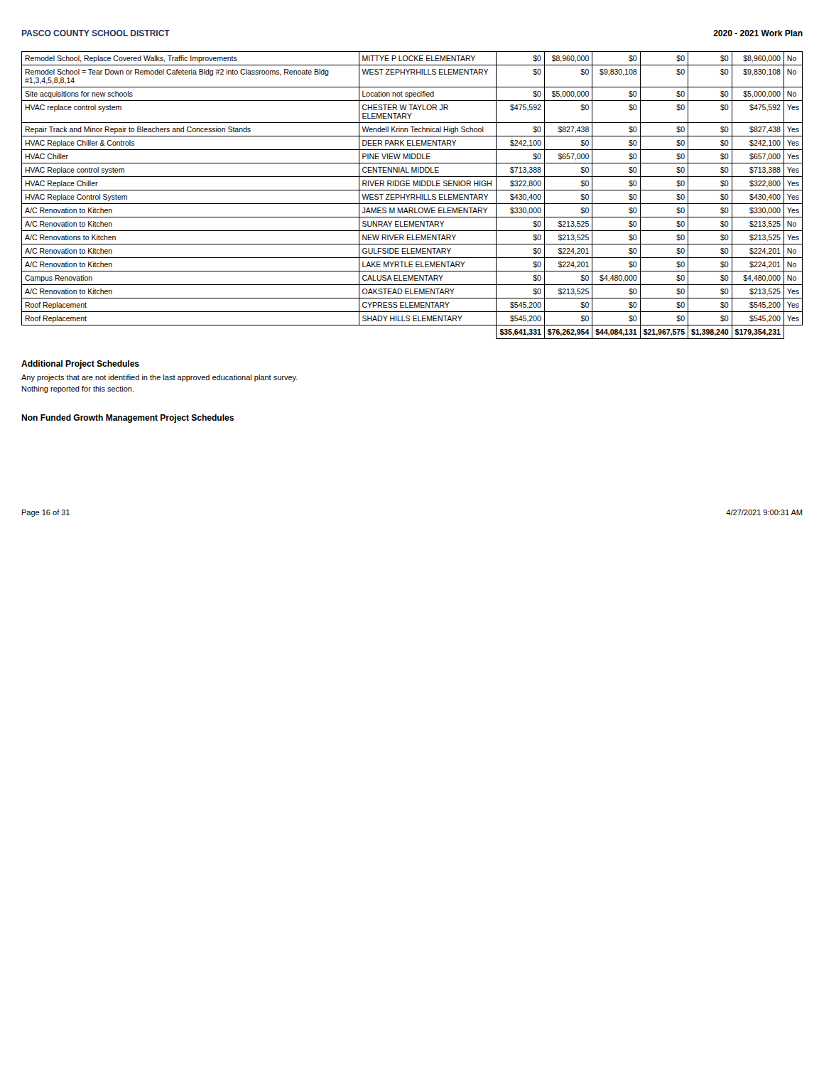PASCO COUNTY SCHOOL DISTRICT
2020 - 2021 Work Plan
| Remodel School, Replace Covered Walks, Traffic Improvements | MITTYE P LOCKE ELEMENTARY | $0 | $8,960,000 | $0 | $0 | $0 | $8,960,000 | No |
| Remodel School = Tear Down or Remodel Cafeteria Bldg #2 into Classrooms, Renoate Bldg #1,3,4,5,8,8,14 | WEST ZEPHYRHILLS ELEMENTARY | $0 | $0 | $9,830,108 | $0 | $0 | $9,830,108 | No |
| Site acquisitions for new schools | Location not specified | $0 | $5,000,000 | $0 | $0 | $0 | $5,000,000 | No |
| HVAC replace control system | CHESTER W TAYLOR JR ELEMENTARY | $475,592 | $0 | $0 | $0 | $0 | $475,592 | Yes |
| Repair Track and Minor Repair to Bleachers and Concession Stands | Wendell Krinn Technical High School | $0 | $827,438 | $0 | $0 | $0 | $827,438 | Yes |
| HVAC Replace Chiller & Controls | DEER PARK ELEMENTARY | $242,100 | $0 | $0 | $0 | $0 | $242,100 | Yes |
| HVAC Chiller | PINE VIEW MIDDLE | $0 | $657,000 | $0 | $0 | $0 | $657,000 | Yes |
| HVAC Replace control system | CENTENNIAL MIDDLE | $713,388 | $0 | $0 | $0 | $0 | $713,388 | Yes |
| HVAC Replace Chiller | RIVER RIDGE MIDDLE SENIOR HIGH | $322,800 | $0 | $0 | $0 | $0 | $322,800 | Yes |
| HVAC Replace Control System | WEST ZEPHYRHILLS ELEMENTARY | $430,400 | $0 | $0 | $0 | $0 | $430,400 | Yes |
| A/C Renovation to Kitchen | JAMES M MARLOWE ELEMENTARY | $330,000 | $0 | $0 | $0 | $0 | $330,000 | Yes |
| A/C Renovation to Kitchen | SUNRAY ELEMENTARY | $0 | $213,525 | $0 | $0 | $0 | $213,525 | No |
| A/C Renovations to Kitchen | NEW RIVER ELEMENTARY | $0 | $213,525 | $0 | $0 | $0 | $213,525 | Yes |
| A/C Renovation to Kitchen | GULFSIDE ELEMENTARY | $0 | $224,201 | $0 | $0 | $0 | $224,201 | No |
| A/C Renovation to Kitchen | LAKE MYRTLE ELEMENTARY | $0 | $224,201 | $0 | $0 | $0 | $224,201 | No |
| Campus Renovation | CALUSA ELEMENTARY | $0 | $0 | $4,480,000 | $0 | $0 | $4,480,000 | No |
| A/C Renovation to Kitchen | OAKSTEAD ELEMENTARY | $0 | $213,525 | $0 | $0 | $0 | $213,525 | Yes |
| Roof Replacement | CYPRESS ELEMENTARY | $545,200 | $0 | $0 | $0 | $0 | $545,200 | Yes |
| Roof Replacement | SHADY HILLS ELEMENTARY | $545,200 | $0 | $0 | $0 | $0 | $545,200 | Yes |
| | | $35,641,331 | $76,262,954 | $44,084,131 | $21,967,575 | $1,398,240 | $179,354,231 | |
Additional Project Schedules
Any projects that are not identified in the last approved educational plant survey.
Nothing reported for this section.
Non Funded Growth Management Project Schedules
Page 16 of 31
4/27/2021 9:00:31 AM